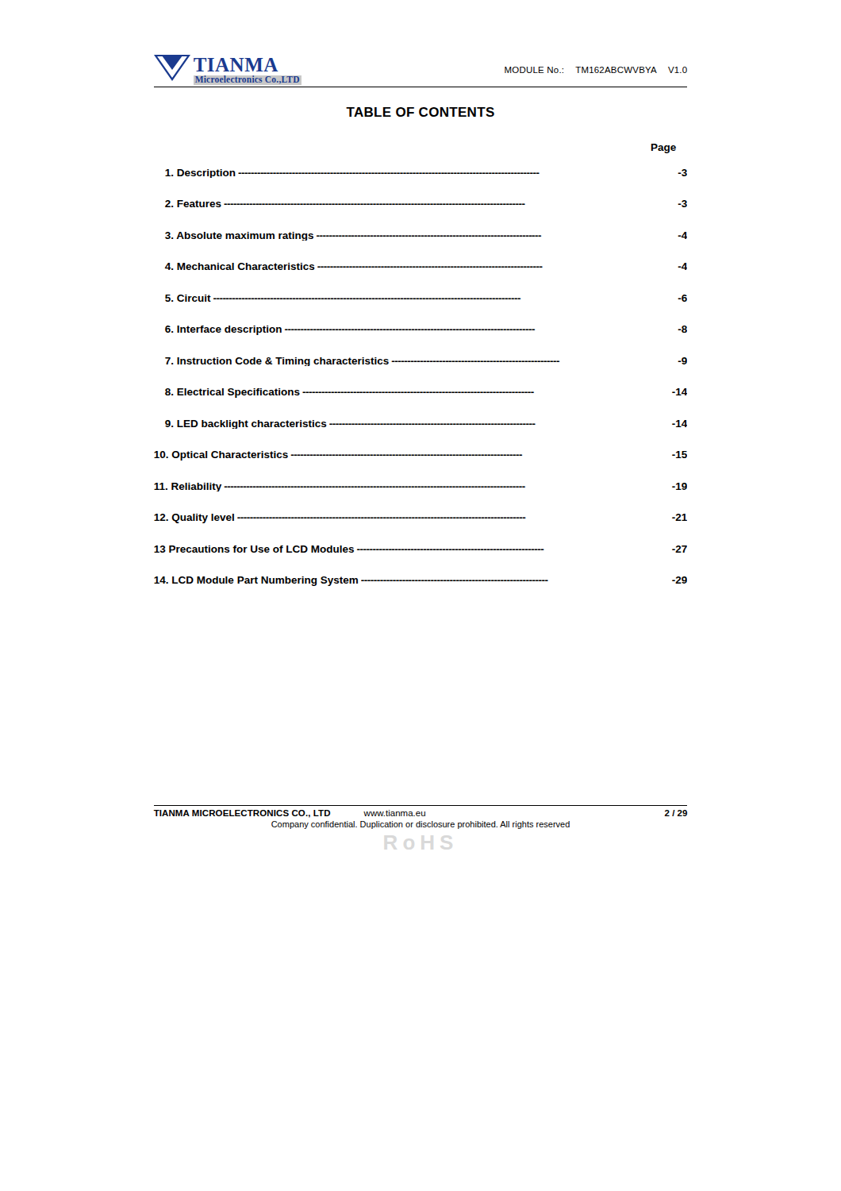TIANMA Microelectronics Co.,LTD
MODULE No.: TM162ABCWVBYA V1.0
TABLE OF CONTENTS
Page
1. Description ----------------------------------------------------------------------------------------------- -3
2. Features ----------------------------------------------------------------------------------------------- -3
3. Absolute maximum ratings ----------------------------------------------------------------------- -4
4. Mechanical Characteristics ----------------------------------------------------------------------- -4
5. Circuit ------------------------------------------------------------------------------------------------- -6
6. Interface description ------------------------------------------------------------------------------- -8
7. Instruction Code & Timing characteristics ----------------------------------------------------- -9
8. Electrical Specifications ------------------------------------------------------------------------- -14
9. LED backlight characteristics ----------------------------------------------------------------- -14
10. Optical Characteristics ------------------------------------------------------------------------- -15
11. Reliability ----------------------------------------------------------------------------------------------- -19
12. Quality level ------------------------------------------------------------------------------------------- -21
13 Precautions for Use of LCD Modules ----------------------------------------------------------- -27
14. LCD Module Part Numbering System ----------------------------------------------------------- -29
TIANMA MICROELECTRONICS CO., LTD www.tianma.eu 2 / 29
Company confidential. Duplication or disclosure prohibited. All rights reserved
RoHS